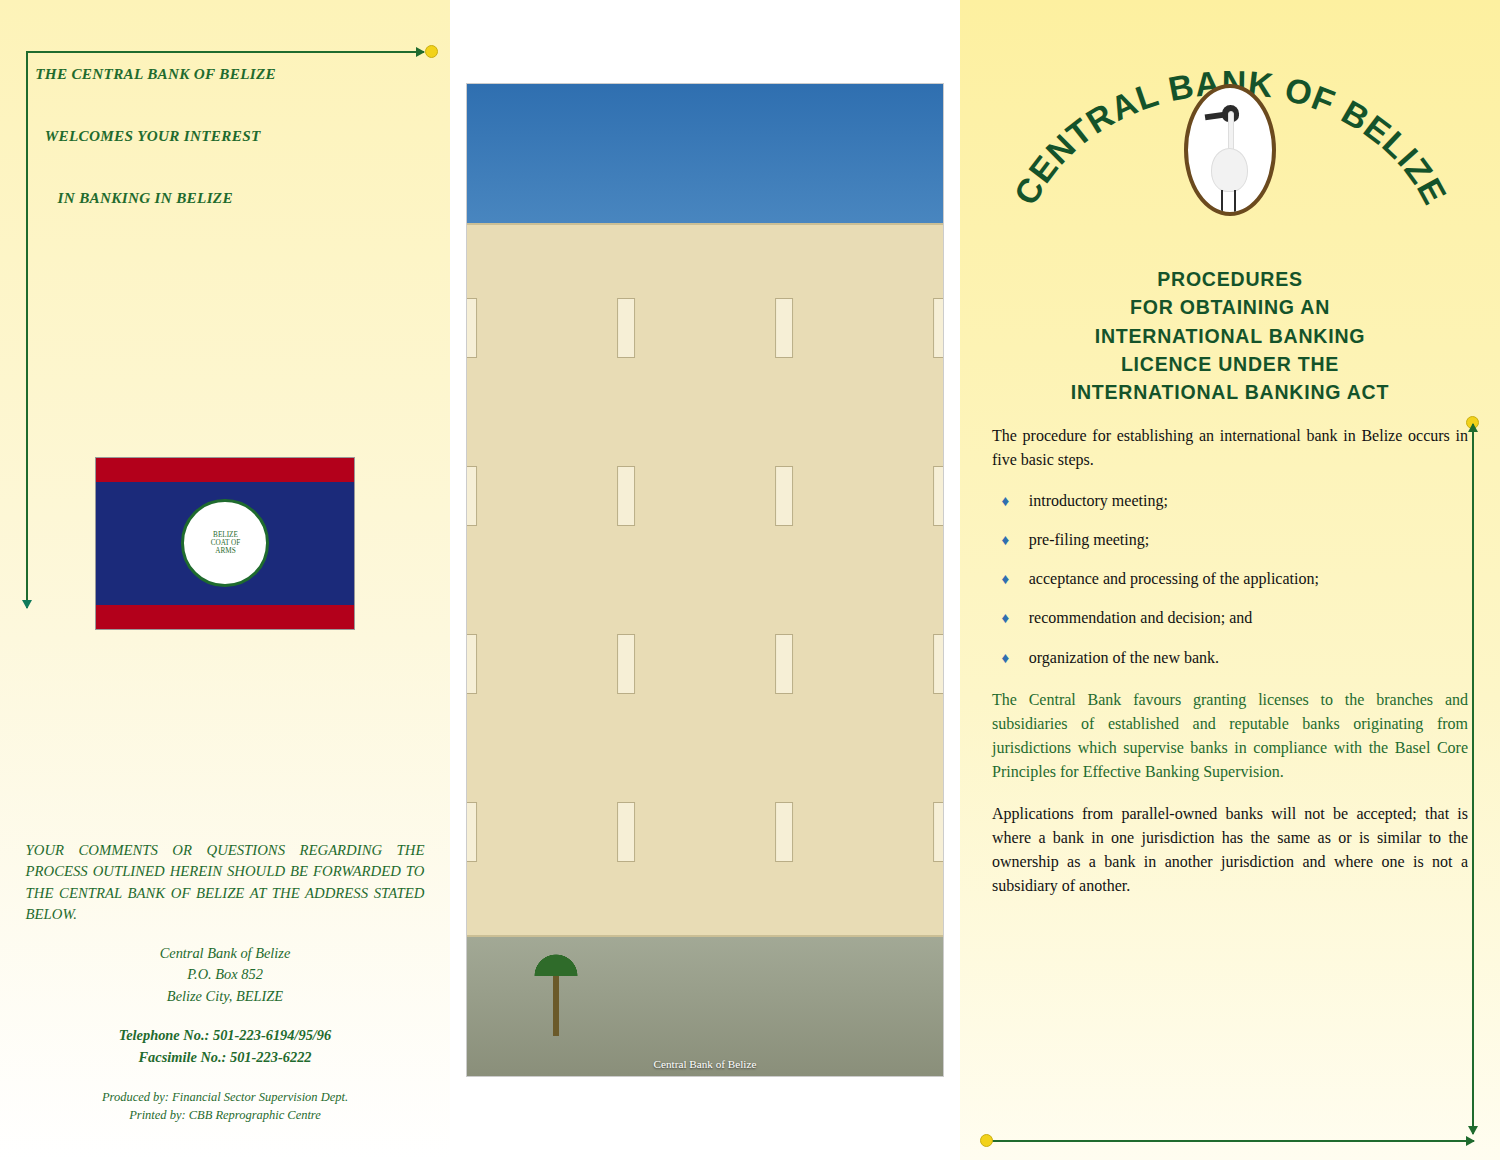THE CENTRAL BANK OF BELIZE
WELCOMES YOUR INTEREST
IN BANKING IN BELIZE
BELIZE
COAT OF
ARMS
YOUR COMMENTS OR QUESTIONS REGARDING THE PROCESS OUTLINED HEREIN SHOULD BE FORWARDED TO THE CENTRAL BANK OF BELIZE AT THE ADDRESS STATED BELOW.
Central Bank of Belize
P.O. Box 852
Belize City, BELIZE
Telephone No.: 501-223-6194/95/96
Facsimile No.: 501-223-6222
Produced by: Financial Sector Supervision Dept.
Printed by: CBB Reprographic Centre
CENTRAL BANK OF BELIZE
Central Bank of Belize
CENTRAL BANK OF BELIZE
PROCEDURES
FOR OBTAINING AN
INTERNATIONAL BANKING
LICENCE UNDER THE
INTERNATIONAL BANKING ACT
The procedure for establishing an international bank in Belize occurs in five basic steps.
introductory meeting;
pre-filing meeting;
acceptance and processing of the application;
recommendation and decision; and
organization of the new bank.
The Central Bank favours granting licenses to the branches and subsidiaries of established and reputable banks originating from jurisdictions which supervise banks in compliance with the Basel Core Principles for Effective Banking Supervision.
Applications from parallel-owned banks will not be accepted; that is where a bank in one jurisdiction has the same as or is similar to the ownership as a bank in another jurisdiction and where one is not a subsidiary of another.